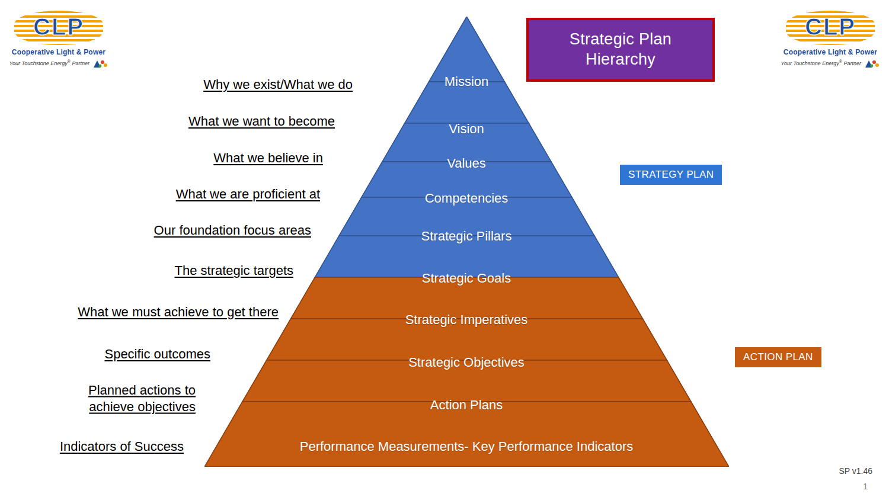CLP
Cooperative Light & Power
Your Touchstone Energy® Partner
CLP
Cooperative Light & Power
Your Touchstone Energy® Partner
Strategic Plan
Hierarchy
Why we exist/What we do
What we want to become
What we believe in
What we are proficient at
Our foundation focus areas
The strategic targets
What we must achieve to get there
Specific outcomes
Planned actions to achieve objectives
Indicators of Success
Mission
Vision
Values
Competencies
Strategic Pillars
Strategic Goals
Strategic Imperatives
Strategic Objectives
Action Plans
Performance Measurements- Key Performance Indicators
STRATEGY PLAN
ACTION PLAN
SP v1.46
1